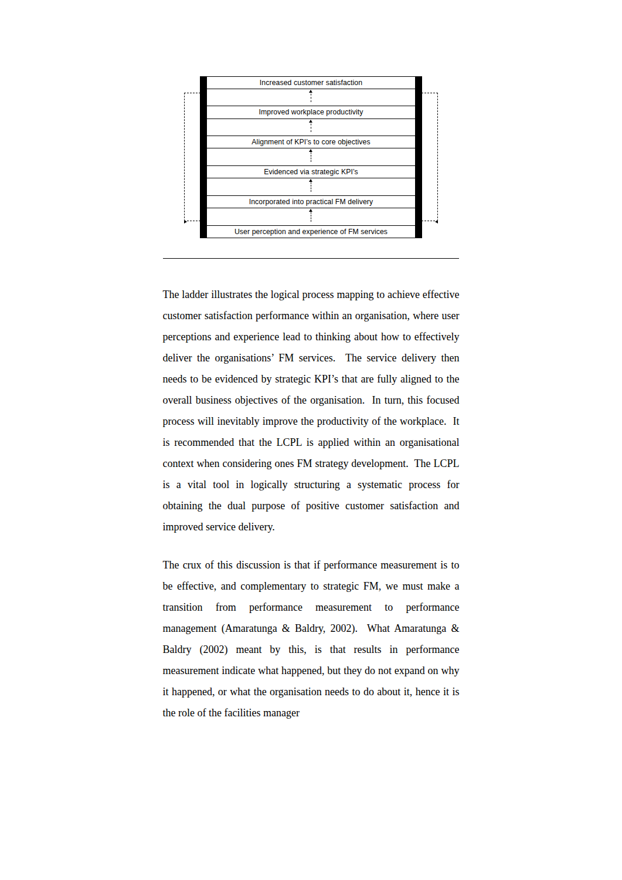Increased customer satisfaction
Improved workplace productivity
Alignment of KPI’s to core objectives
Evidenced via strategic KPI’s
Incorporated into practical FM delivery
User perception and experience of FM services
The ladder illustrates the logical process mapping to achieve effective customer satisfaction performance within an organisation, where user perceptions and experience lead to thinking about how to effectively deliver the organisations’ FM services. The service delivery then needs to be evidenced by strategic KPI’s that are fully aligned to the overall business objectives of the organisation. In turn, this focused process will inevitably improve the productivity of the workplace. It is recommended that the LCPL is applied within an organisational context when considering ones FM strategy development. The LCPL is a vital tool in logically structuring a systematic process for obtaining the dual purpose of positive customer satisfaction and improved service delivery.
The crux of this discussion is that if performance measurement is to be effective, and complementary to strategic FM, we must make a transition from performance measurement to performance management (Amaratunga & Baldry, 2002). What Amaratunga & Baldry (2002) meant by this, is that results in performance measurement indicate what happened, but they do not expand on why it happened, or what the organisation needs to do about it, hence it is the role of the facilities manager